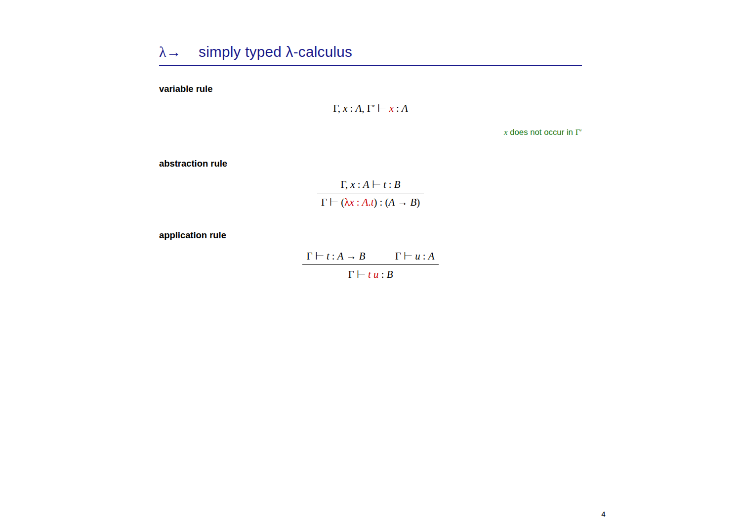λ→ simply typed λ-calculus
variable rule
Γ, x : A, Γ′ ⊢ x : A
x does not occur in Γ′
abstraction rule
| Γ, x : A ⊢ t : B |
| Γ ⊢ ( λ x : A . t ) : ( A → B ) |
application rule
| Γ ⊢ t : A → B Γ ⊢ u : A |
| Γ ⊢ t u : B |
4